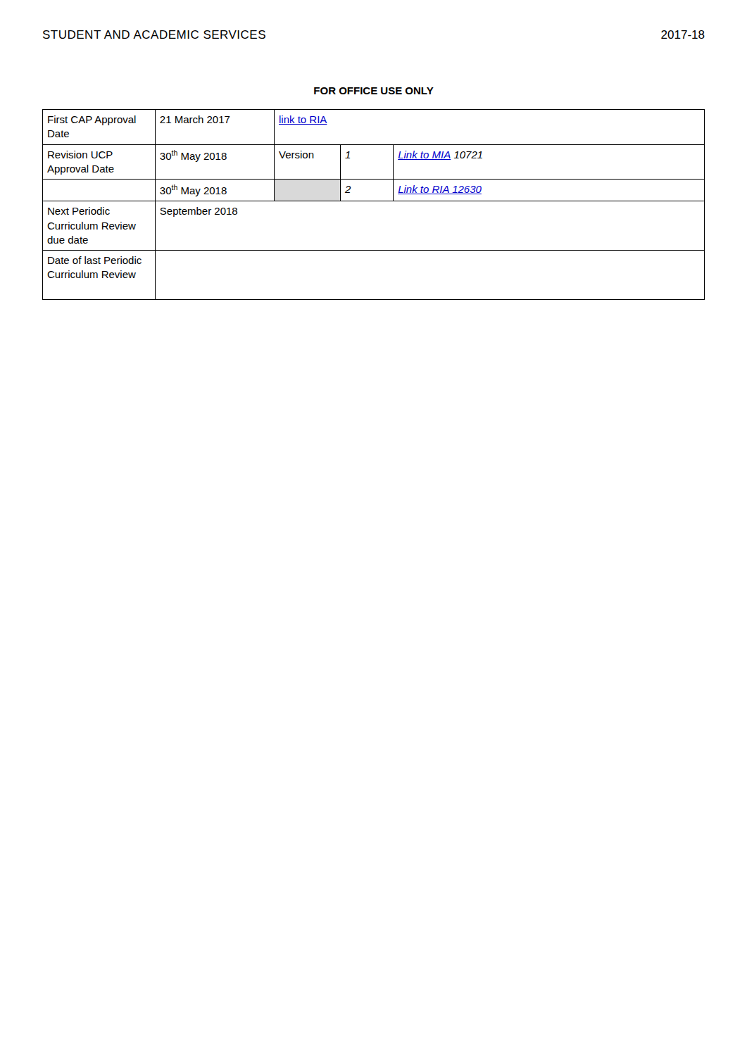STUDENT AND ACADEMIC SERVICES
2017-18
FOR OFFICE USE ONLY
| First CAP Approval Date | 21 March 2017 | link to RIA |
| Revision UCP Approval Date | 30 th May 2018 | Version | 1 | Link to MIA 10721 |
| | 30 th May 2018 | | 2 | Link to RIA 12630 |
| Next Periodic Curriculum Review due date | September 2018 |
| Date of last Periodic Curriculum Review | |